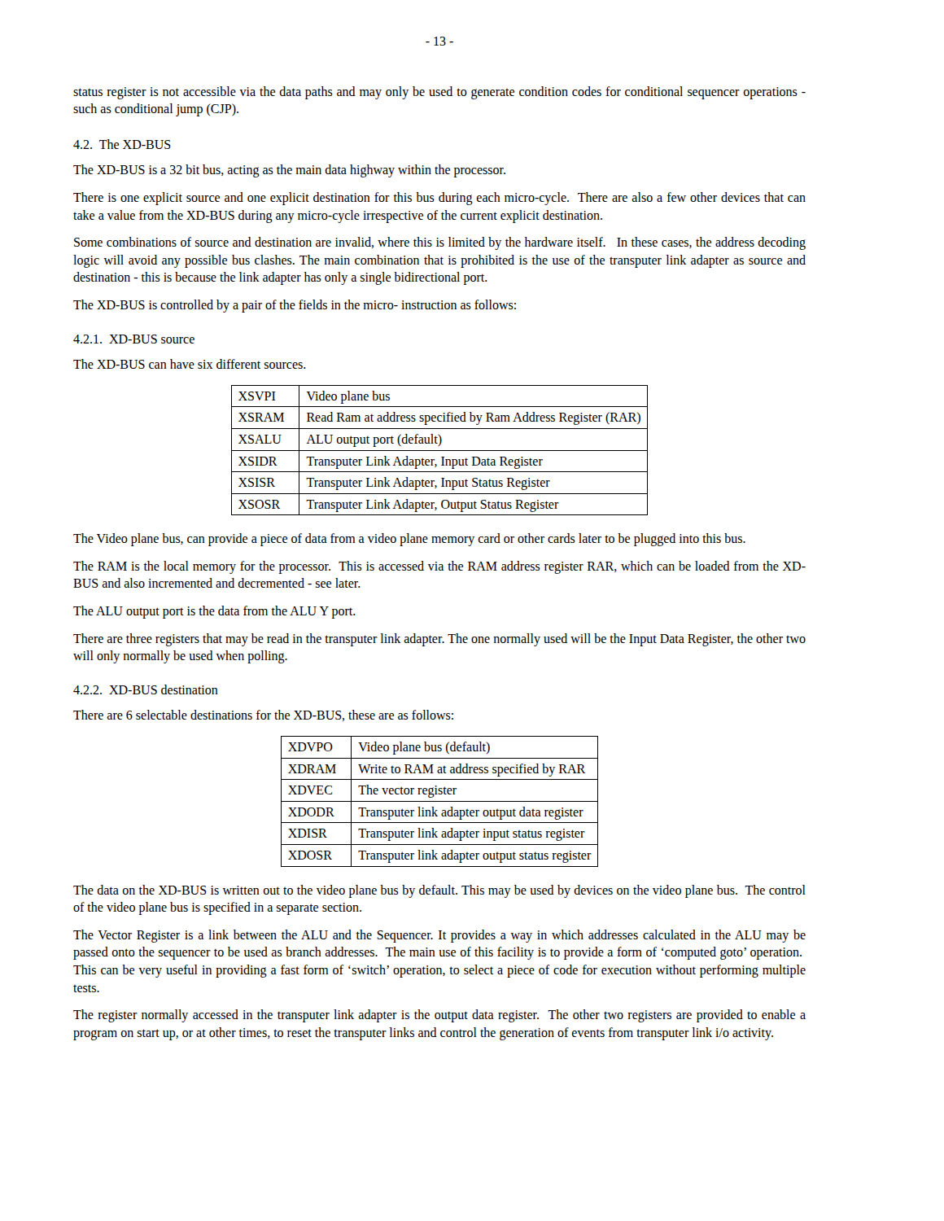- 13 -
status register is not accessible via the data paths and may only be used to generate condition codes for conditional sequencer operations - such as conditional jump (CJP).
4.2. The XD-BUS
The XD-BUS is a 32 bit bus, acting as the main data highway within the processor.
There is one explicit source and one explicit destination for this bus during each micro-cycle. There are also a few other devices that can take a value from the XD-BUS during any micro-cycle irrespective of the current explicit destination.
Some combinations of source and destination are invalid, where this is limited by the hardware itself. In these cases, the address decoding logic will avoid any possible bus clashes. The main combination that is prohibited is the use of the transputer link adapter as source and destination - this is because the link adapter has only a single bidirectional port.
The XD-BUS is controlled by a pair of the fields in the micro- instruction as follows:
4.2.1. XD-BUS source
The XD-BUS can have six different sources.
| XSVPI | Video plane bus |
| XSRAM | Read Ram at address specified by Ram Address Register (RAR) |
| XSALU | ALU output port (default) |
| XSIDR | Transputer Link Adapter, Input Data Register |
| XSISR | Transputer Link Adapter, Input Status Register |
| XSOSR | Transputer Link Adapter, Output Status Register |
The Video plane bus, can provide a piece of data from a video plane memory card or other cards later to be plugged into this bus.
The RAM is the local memory for the processor. This is accessed via the RAM address register RAR, which can be loaded from the XD-BUS and also incremented and decremented - see later.
The ALU output port is the data from the ALU Y port.
There are three registers that may be read in the transputer link adapter. The one normally used will be the Input Data Register, the other two will only normally be used when polling.
4.2.2. XD-BUS destination
There are 6 selectable destinations for the XD-BUS, these are as follows:
| XDVPO | Video plane bus (default) |
| XDRAM | Write to RAM at address specified by RAR |
| XDVEC | The vector register |
| XDODR | Transputer link adapter output data register |
| XDISR | Transputer link adapter input status register |
| XDOSR | Transputer link adapter output status register |
The data on the XD-BUS is written out to the video plane bus by default. This may be used by devices on the video plane bus. The control of the video plane bus is specified in a separate section.
The Vector Register is a link between the ALU and the Sequencer. It provides a way in which addresses calculated in the ALU may be passed onto the sequencer to be used as branch addresses. The main use of this facility is to provide a form of ‘computed goto’ operation. This can be very useful in providing a fast form of ‘switch’ operation, to select a piece of code for execution without performing multiple tests.
The register normally accessed in the transputer link adapter is the output data register. The other two registers are provided to enable a program on start up, or at other times, to reset the transputer links and control the generation of events from transputer link i/o activity.